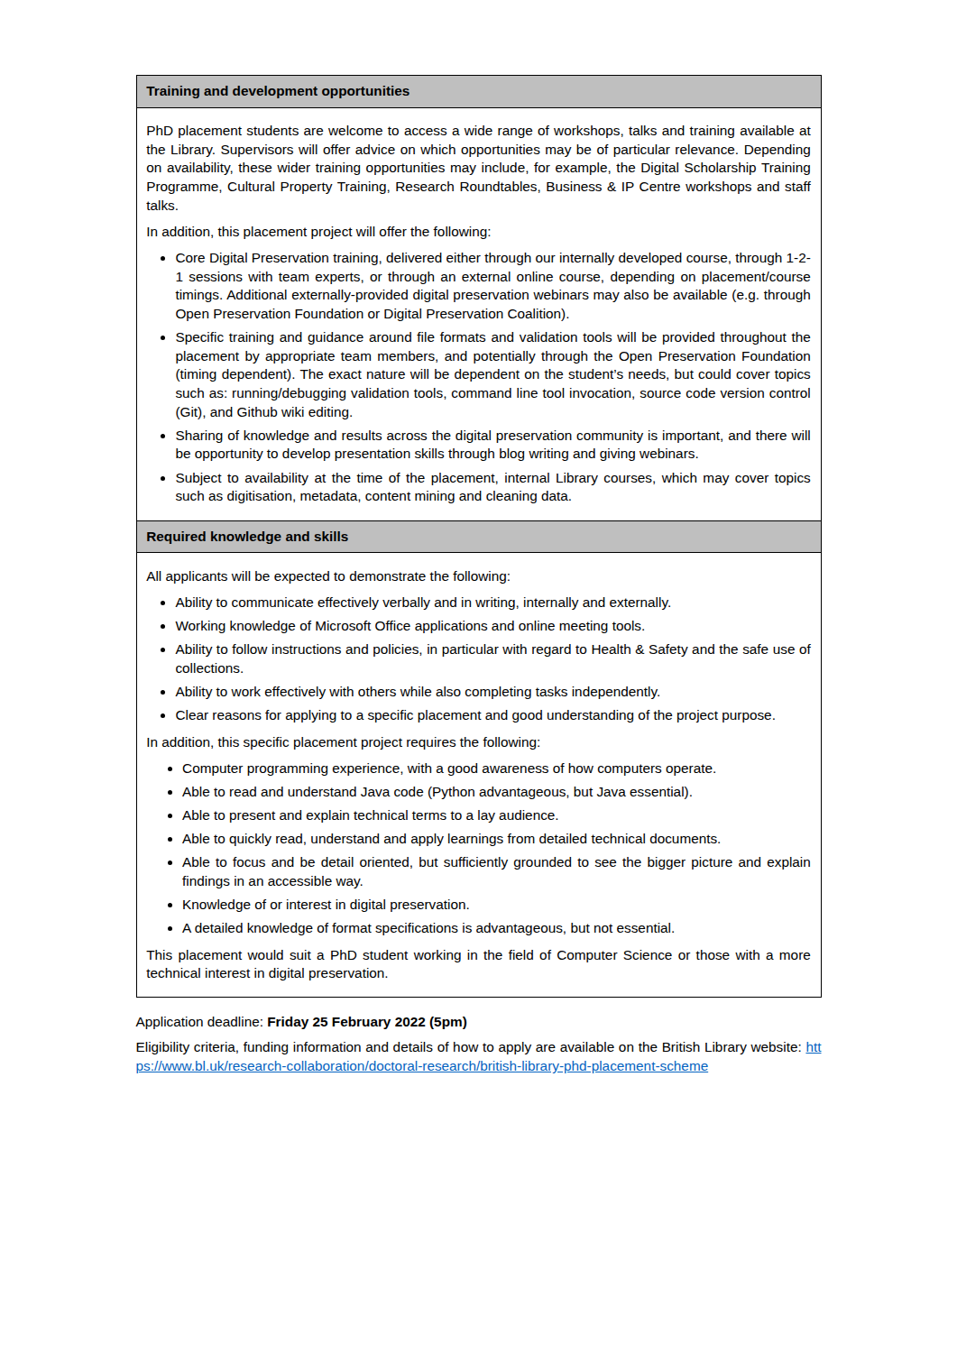| Training and development opportunities |
| PhD placement students are welcome to access a wide range of workshops, talks and training available at the Library. Supervisors will offer advice on which opportunities may be of particular relevance. Depending on availability, these wider training opportunities may include, for example, the Digital Scholarship Training Programme, Cultural Property Training, Research Roundtables, Business & IP Centre workshops and staff talks. In addition, this placement project will offer the following: Core Digital Preservation training, delivered either through our internally developed course, through 1-2-1 sessions with team experts, or through an external online course, depending on placement/course timings. Additional externally-provided digital preservation webinars may also be available (e.g. through Open Preservation Foundation or Digital Preservation Coalition). Specific training and guidance around file formats and validation tools will be provided throughout the placement by appropriate team members, and potentially through the Open Preservation Foundation (timing dependent). The exact nature will be dependent on the student’s needs, but could cover topics such as: running/debugging validation tools, command line tool invocation, source code version control (Git), and Github wiki editing. Sharing of knowledge and results across the digital preservation community is important, and there will be opportunity to develop presentation skills through blog writing and giving webinars. Subject to availability at the time of the placement, internal Library courses, which may cover topics such as digitisation, metadata, content mining and cleaning data. |
| Required knowledge and skills |
| All applicants will be expected to demonstrate the following: Ability to communicate effectively verbally and in writing, internally and externally. Working knowledge of Microsoft Office applications and online meeting tools. Ability to follow instructions and policies, in particular with regard to Health & Safety and the safe use of collections. Ability to work effectively with others while also completing tasks independently. Clear reasons for applying to a specific placement and good understanding of the project purpose. In addition, this specific placement project requires the following: Computer programming experience, with a good awareness of how computers operate. Able to read and understand Java code (Python advantageous, but Java essential). Able to present and explain technical terms to a lay audience. Able to quickly read, understand and apply learnings from detailed technical documents. Able to focus and be detail oriented, but sufficiently grounded to see the bigger picture and explain findings in an accessible way. Knowledge of or interest in digital preservation. A detailed knowledge of format specifications is advantageous, but not essential. This placement would suit a PhD student working in the field of Computer Science or those with a more technical interest in digital preservation. |
Application deadline: Friday 25 February 2022 (5pm)
Eligibility criteria, funding information and details of how to apply are available on the British Library website: https://www.bl.uk/research-collaboration/doctoral-research/british-library-phd-placement-scheme